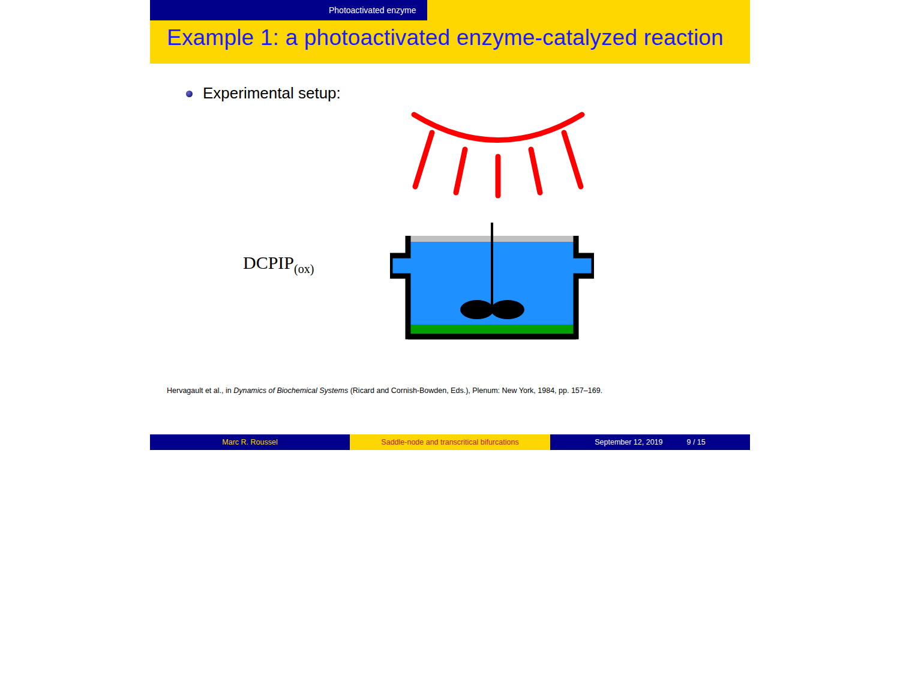Photoactivated enzyme
Example 1: a photoactivated enzyme-catalyzed reaction
Experimental setup:
DCPIP(ox)
Hervagault et al., in Dynamics of Biochemical Systems (Ricard and Cornish-Bowden, Eds.), Plenum: New York, 1984, pp. 157–169.
Marc R. Roussel
Saddle-node and transcritical bifurcations
September 12, 20199 / 15